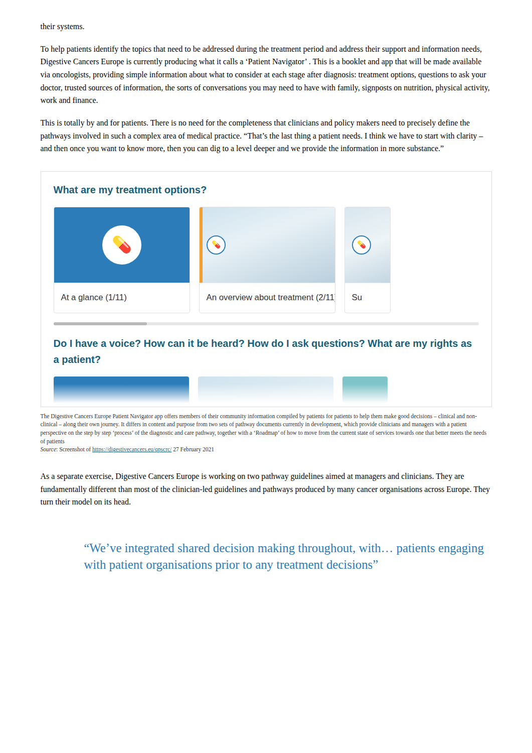their systems.
To help patients identify the topics that need to be addressed during the treatment period and address their support and information needs, Digestive Cancers Europe is currently producing what it calls a ‘Patient Navigator’ . This is a booklet and app that will be made available via oncologists, providing simple information about what to consider at each stage after diagnosis: treatment options, questions to ask your doctor, trusted sources of information, the sorts of conversations you may need to have with family, signposts on nutrition, physical activity, work and finance.
This is totally by and for patients. There is no need for the completeness that clinicians and policy makers need to precisely define the pathways involved in such a complex area of medical practice. “That’s the last thing a patient needs. I think we have to start with clarity – and then once you want to know more, then you can dig to a level deeper and we provide the information in more substance.”
What are my treatment options?
💊
At a glance (1/11)
💊
An overview about treatment (2/11)
💊
Su
Do I have a voice? How can it be heard? How do I ask questions? What are my rights as a patient?
The Digestive Cancers Europe Patient Navigator app offers members of their community information compiled by patients for patients to help them make good decisions – clinical and non-clinical – along their own journey. It differs in content and purpose from two sets of pathway documents currently in development, which provide clinicians and managers with a patient perspective on the step by step ‘process’ of the diagnostic and care pathway, together with a ‘Roadmap’ of how to move from the current state of services towards one that better meets the needs of patients
Source: Screenshot of https://digestivecancers.eu/qpscrc/ 27 February 2021
As a separate exercise, Digestive Cancers Europe is working on two pathway guidelines aimed at managers and clinicians. They are fundamentally different than most of the clinician-led guidelines and pathways produced by many cancer organisations across Europe. They turn their model on its head.
“We’ve integrated shared decision making throughout, with… patients engaging with patient organisations prior to any treatment decisions”